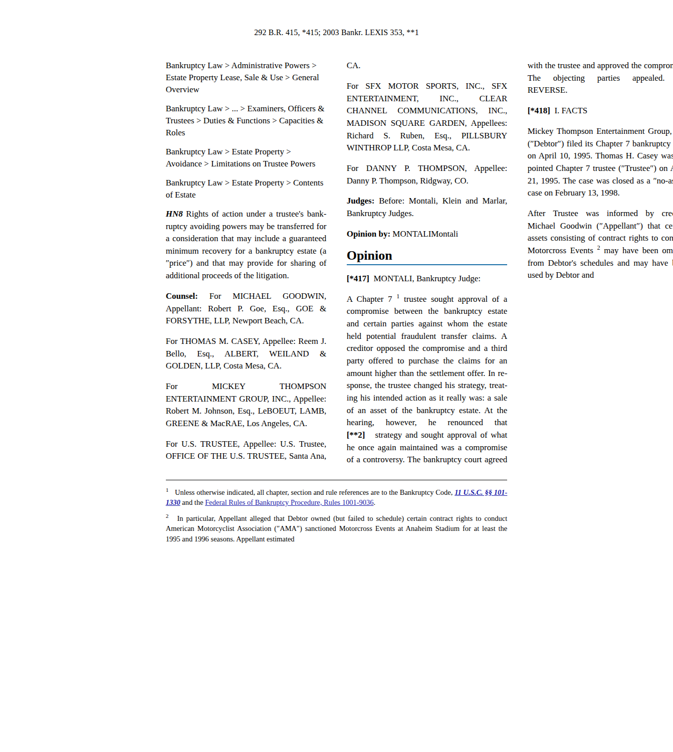292 B.R. 415, *415; 2003 Bankr. LEXIS 353, **1
Bankruptcy Law > Administrative Powers > Estate Property Lease, Sale & Use > General Overview
Bankruptcy Law > ... > Examiners, Officers & Trustees > Duties & Functions > Capacities & Roles
Bankruptcy Law > Estate Property > Avoidance > Limitations on Trustee Powers
Bankruptcy Law > Estate Property > Contents of Estate
HN8 Rights of action under a trustee's bankruptcy avoiding powers may be transferred for a consideration that may include a guaranteed minimum recovery for a bankruptcy estate (a ″price″) and that may provide for sharing of additional proceeds of the litigation.
Counsel: For MICHAEL GOODWIN, Appellant: Robert P. Goe, Esq., GOE & FORSYTHE, LLP, Newport Beach, CA.
For THOMAS M. CASEY, Appellee: Reem J. Bello, Esq., ALBERT, WEILAND & GOLDEN, LLP, Costa Mesa, CA.
For MICKEY THOMPSON ENTERTAINMENT GROUP, INC., Appellee: Robert M. Johnson, Esq., LeBOEUT, LAMB, GREENE & MacRAE, Los Angeles, CA.
For U.S. TRUSTEE, Appellee: U.S. Trustee, OFFICE OF THE U.S. TRUSTEE, Santa Ana, CA.
For SFX MOTOR SPORTS, INC., SFX ENTERTAINMENT, INC., CLEAR CHANNEL COMMUNICATIONS, INC., MADISON SQUARE GARDEN, Appellees: Richard S. Ruben, Esq., PILLSBURY WINTHROP LLP, Costa Mesa, CA.
For DANNY P. THOMPSON, Appellee: Danny P. Thompson, Ridgway, CO.
Judges: Before: Montali, Klein and Marlar, Bankruptcy Judges.
Opinion by: MONTALIMontali
Opinion
[*417] MONTALI, Bankruptcy Judge:
A Chapter 7 1 trustee sought approval of a compromise between the bankruptcy estate and certain parties against whom the estate held potential fraudulent transfer claims. A creditor opposed the compromise and a third party offered to purchase the claims for an amount higher than the settlement offer. In response, the trustee changed his strategy, treating his intended action as it really was: a sale of an asset of the bankruptcy estate. At the hearing, however, he renounced that [**2] strategy and sought approval of what he once again maintained was a compromise of a controversy. The bankruptcy court agreed with the trustee and approved the compromise. The objecting parties appealed. We REVERSE.
[*418] I. FACTS
Mickey Thompson Entertainment Group, Inc. (″Debtor″) filed its Chapter 7 bankruptcy case on April 10, 1995. Thomas H. Casey was appointed Chapter 7 trustee (″Trustee″) on April 21, 1995. The case was closed as a ″no-asset″ case on February 13, 1998.
After Trustee was informed by creditor Michael Goodwin (″Appellant″) that certain assets consisting of contract rights to conduct Motorcross Events 2 may have been omitted from Debtor's schedules and may have been used by Debtor and
1 Unless otherwise indicated, all chapter, section and rule references are to the Bankruptcy Code, 11 U.S.C. §§ 101-1330 and the Federal Rules of Bankruptcy Procedure, Rules 1001-9036.
2 In particular, Appellant alleged that Debtor owned (but failed to schedule) certain contract rights to conduct American Motorcyclist Association (″AMA″) sanctioned Motorcross Events at Anaheim Stadium for at least the 1995 and 1996 seasons. Appellant estimated